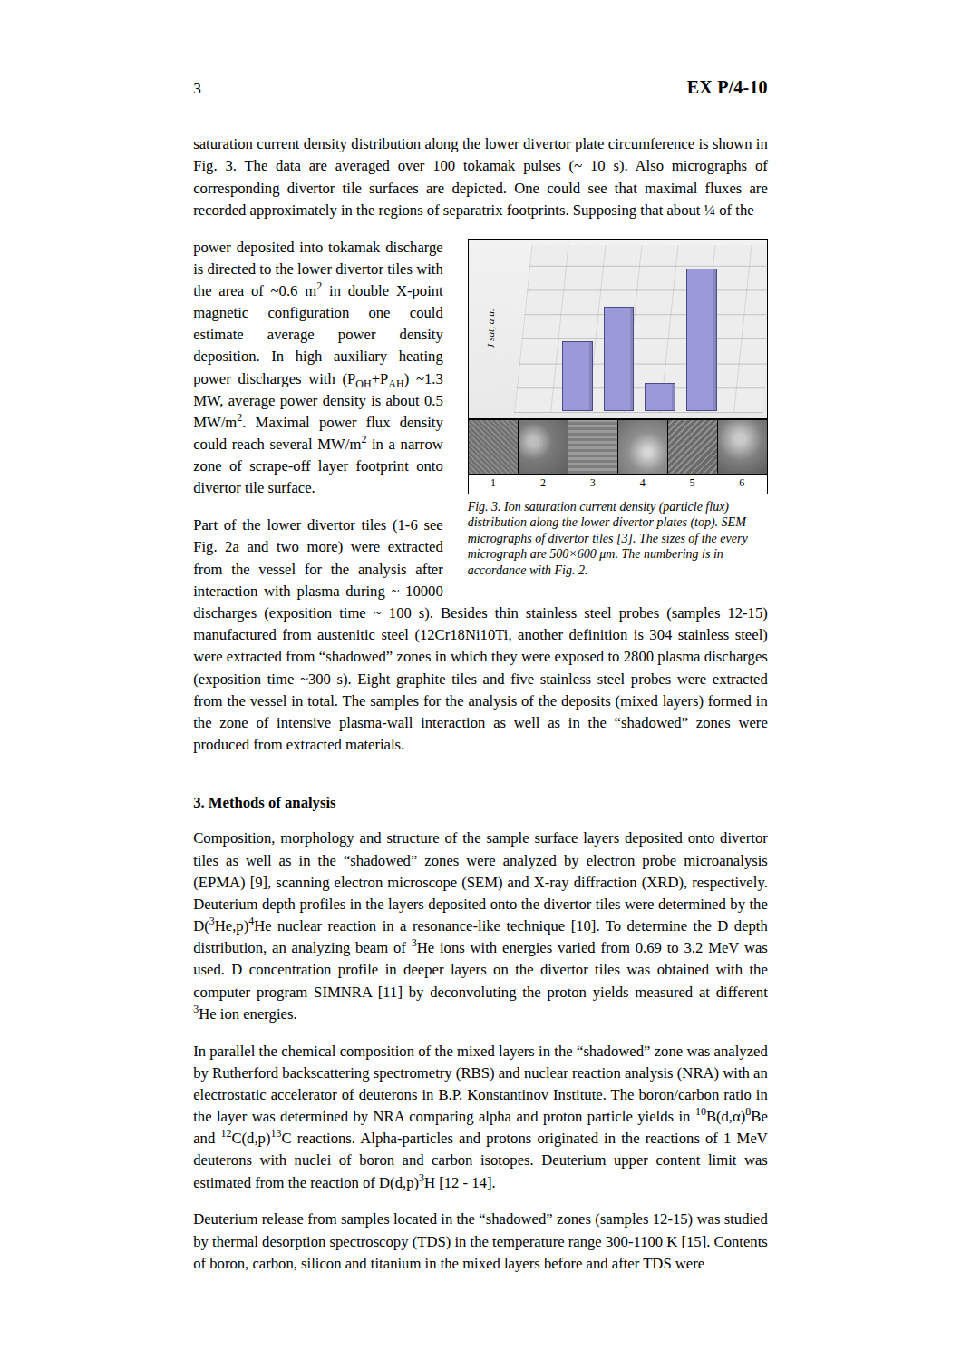3
EX P/4-10
saturation current density distribution along the lower divertor plate circumference is shown in Fig. 3. The data are averaged over 100 tokamak pulses (~ 10 s). Also micrographs of corresponding divertor tile surfaces are depicted. One could see that maximal fluxes are recorded approximately in the regions of separatrix footprints. Supposing that about ¼ of the
J sat, a.u.
1
2
3
4
5
6
Fig. 3. Ion saturation current density (particle flux) distribution along the lower divertor plates (top). SEM micrographs of divertor tiles [3]. The sizes of the every micrograph are 500×600 μm. The numbering is in accordance with Fig. 2.
power deposited into tokamak discharge is directed to the lower divertor tiles with the area of ~0.6 m2 in double X-point magnetic configuration one could estimate average power density deposition. In high auxiliary heating power discharges with (POH+PAH) ~1.3 MW, average power density is about 0.5 MW/m2. Maximal power flux density could reach several MW/m2 in a narrow zone of scrape-off layer footprint onto divertor tile surface.
Part of the lower divertor tiles (1-6 see Fig. 2a and two more) were extracted from the vessel for the analysis after interaction with plasma during ~ 10000 discharges (exposition time ~ 100 s). Besides thin stainless steel probes (samples 12-15) manufactured from austenitic steel (12Cr18Ni10Ti, another definition is 304 stainless steel) were extracted from “shadowed” zones in which they were exposed to 2800 plasma discharges (exposition time ~300 s). Eight graphite tiles and five stainless steel probes were extracted from the vessel in total. The samples for the analysis of the deposits (mixed layers) formed in the zone of intensive plasma-wall interaction as well as in the “shadowed” zones were produced from extracted materials.
3. Methods of analysis
Composition, morphology and structure of the sample surface layers deposited onto divertor tiles as well as in the “shadowed” zones were analyzed by electron probe microanalysis (EPMA) [9], scanning electron microscope (SEM) and X-ray diffraction (XRD), respectively. Deuterium depth profiles in the layers deposited onto the divertor tiles were determined by the D(3He,p)4He nuclear reaction in a resonance-like technique [10]. To determine the D depth distribution, an analyzing beam of 3He ions with energies varied from 0.69 to 3.2 MeV was used. D concentration profile in deeper layers on the divertor tiles was obtained with the computer program SIMNRA [11] by deconvoluting the proton yields measured at different 3He ion energies.
In parallel the chemical composition of the mixed layers in the “shadowed” zone was analyzed by Rutherford backscattering spectrometry (RBS) and nuclear reaction analysis (NRA) with an electrostatic accelerator of deuterons in B.P. Konstantinov Institute. The boron/carbon ratio in the layer was determined by NRA comparing alpha and proton particle yields in 10B(d,α)8Be and 12C(d,p)13C reactions. Alpha-particles and protons originated in the reactions of 1 MeV deuterons with nuclei of boron and carbon isotopes. Deuterium upper content limit was estimated from the reaction of D(d,p)3H [12 - 14].
Deuterium release from samples located in the “shadowed” zones (samples 12-15) was studied by thermal desorption spectroscopy (TDS) in the temperature range 300-1100 K [15]. Contents of boron, carbon, silicon and titanium in the mixed layers before and after TDS were